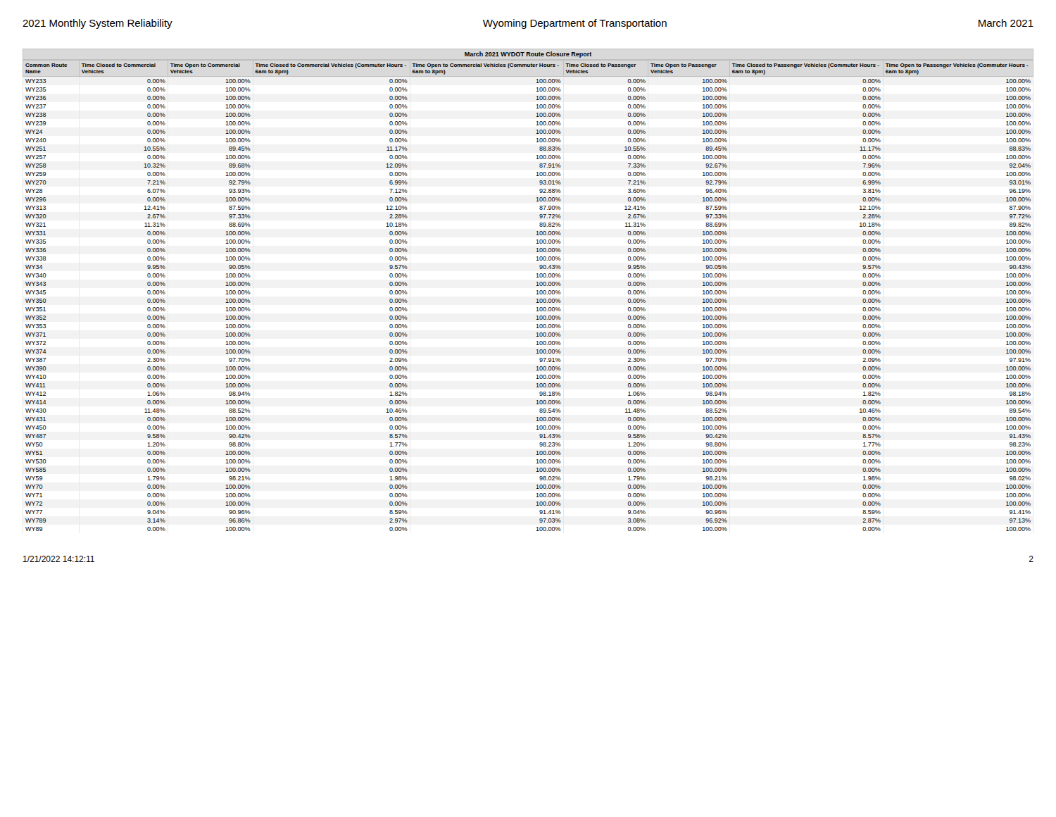2021 Monthly System Reliability
Wyoming Department of Transportation
March 2021
March 2021 WYDOT Route Closure Report
| Common Route Name | Time Closed to Commercial Vehicles | Time Open to Commercial Vehicles | Time Closed to Commercial Vehicles (Commuter Hours - 6am to 8pm) | Time Open to Commercial Vehicles (Commuter Hours - 6am to 8pm) | Time Closed to Passenger Vehicles | Time Open to Passenger Vehicles | Time Closed to Passenger Vehicles (Commuter Hours - 6am to 8pm) | Time Open to Passenger Vehicles (Commuter Hours - 6am to 8pm) |
| --- | --- | --- | --- | --- | --- | --- | --- | --- |
| WY233 | 0.00% | 100.00% | 0.00% | 100.00% | 0.00% | 100.00% | 0.00% | 100.00% |
| WY235 | 0.00% | 100.00% | 0.00% | 100.00% | 0.00% | 100.00% | 0.00% | 100.00% |
| WY236 | 0.00% | 100.00% | 0.00% | 100.00% | 0.00% | 100.00% | 0.00% | 100.00% |
| WY237 | 0.00% | 100.00% | 0.00% | 100.00% | 0.00% | 100.00% | 0.00% | 100.00% |
| WY238 | 0.00% | 100.00% | 0.00% | 100.00% | 0.00% | 100.00% | 0.00% | 100.00% |
| WY239 | 0.00% | 100.00% | 0.00% | 100.00% | 0.00% | 100.00% | 0.00% | 100.00% |
| WY24 | 0.00% | 100.00% | 0.00% | 100.00% | 0.00% | 100.00% | 0.00% | 100.00% |
| WY240 | 0.00% | 100.00% | 0.00% | 100.00% | 0.00% | 100.00% | 0.00% | 100.00% |
| WY251 | 10.55% | 89.45% | 11.17% | 88.83% | 10.55% | 89.45% | 11.17% | 88.83% |
| WY257 | 0.00% | 100.00% | 0.00% | 100.00% | 0.00% | 100.00% | 0.00% | 100.00% |
| WY258 | 10.32% | 89.68% | 12.09% | 87.91% | 7.33% | 92.67% | 7.96% | 92.04% |
| WY259 | 0.00% | 100.00% | 0.00% | 100.00% | 0.00% | 100.00% | 0.00% | 100.00% |
| WY270 | 7.21% | 92.79% | 6.99% | 93.01% | 7.21% | 92.79% | 6.99% | 93.01% |
| WY28 | 6.07% | 93.93% | 7.12% | 92.88% | 3.60% | 96.40% | 3.81% | 96.19% |
| WY296 | 0.00% | 100.00% | 0.00% | 100.00% | 0.00% | 100.00% | 0.00% | 100.00% |
| WY313 | 12.41% | 87.59% | 12.10% | 87.90% | 12.41% | 87.59% | 12.10% | 87.90% |
| WY320 | 2.67% | 97.33% | 2.28% | 97.72% | 2.67% | 97.33% | 2.28% | 97.72% |
| WY321 | 11.31% | 88.69% | 10.18% | 89.82% | 11.31% | 88.69% | 10.18% | 89.82% |
| WY331 | 0.00% | 100.00% | 0.00% | 100.00% | 0.00% | 100.00% | 0.00% | 100.00% |
| WY335 | 0.00% | 100.00% | 0.00% | 100.00% | 0.00% | 100.00% | 0.00% | 100.00% |
| WY336 | 0.00% | 100.00% | 0.00% | 100.00% | 0.00% | 100.00% | 0.00% | 100.00% |
| WY338 | 0.00% | 100.00% | 0.00% | 100.00% | 0.00% | 100.00% | 0.00% | 100.00% |
| WY34 | 9.95% | 90.05% | 9.57% | 90.43% | 9.95% | 90.05% | 9.57% | 90.43% |
| WY340 | 0.00% | 100.00% | 0.00% | 100.00% | 0.00% | 100.00% | 0.00% | 100.00% |
| WY343 | 0.00% | 100.00% | 0.00% | 100.00% | 0.00% | 100.00% | 0.00% | 100.00% |
| WY345 | 0.00% | 100.00% | 0.00% | 100.00% | 0.00% | 100.00% | 0.00% | 100.00% |
| WY350 | 0.00% | 100.00% | 0.00% | 100.00% | 0.00% | 100.00% | 0.00% | 100.00% |
| WY351 | 0.00% | 100.00% | 0.00% | 100.00% | 0.00% | 100.00% | 0.00% | 100.00% |
| WY352 | 0.00% | 100.00% | 0.00% | 100.00% | 0.00% | 100.00% | 0.00% | 100.00% |
| WY353 | 0.00% | 100.00% | 0.00% | 100.00% | 0.00% | 100.00% | 0.00% | 100.00% |
| WY371 | 0.00% | 100.00% | 0.00% | 100.00% | 0.00% | 100.00% | 0.00% | 100.00% |
| WY372 | 0.00% | 100.00% | 0.00% | 100.00% | 0.00% | 100.00% | 0.00% | 100.00% |
| WY374 | 0.00% | 100.00% | 0.00% | 100.00% | 0.00% | 100.00% | 0.00% | 100.00% |
| WY387 | 2.30% | 97.70% | 2.09% | 97.91% | 2.30% | 97.70% | 2.09% | 97.91% |
| WY390 | 0.00% | 100.00% | 0.00% | 100.00% | 0.00% | 100.00% | 0.00% | 100.00% |
| WY410 | 0.00% | 100.00% | 0.00% | 100.00% | 0.00% | 100.00% | 0.00% | 100.00% |
| WY411 | 0.00% | 100.00% | 0.00% | 100.00% | 0.00% | 100.00% | 0.00% | 100.00% |
| WY412 | 1.06% | 98.94% | 1.82% | 98.18% | 1.06% | 98.94% | 1.82% | 98.18% |
| WY414 | 0.00% | 100.00% | 0.00% | 100.00% | 0.00% | 100.00% | 0.00% | 100.00% |
| WY430 | 11.48% | 88.52% | 10.46% | 89.54% | 11.48% | 88.52% | 10.46% | 89.54% |
| WY431 | 0.00% | 100.00% | 0.00% | 100.00% | 0.00% | 100.00% | 0.00% | 100.00% |
| WY450 | 0.00% | 100.00% | 0.00% | 100.00% | 0.00% | 100.00% | 0.00% | 100.00% |
| WY487 | 9.58% | 90.42% | 8.57% | 91.43% | 9.58% | 90.42% | 8.57% | 91.43% |
| WY50 | 1.20% | 98.80% | 1.77% | 98.23% | 1.20% | 98.80% | 1.77% | 98.23% |
| WY51 | 0.00% | 100.00% | 0.00% | 100.00% | 0.00% | 100.00% | 0.00% | 100.00% |
| WY530 | 0.00% | 100.00% | 0.00% | 100.00% | 0.00% | 100.00% | 0.00% | 100.00% |
| WY585 | 0.00% | 100.00% | 0.00% | 100.00% | 0.00% | 100.00% | 0.00% | 100.00% |
| WY59 | 1.79% | 98.21% | 1.98% | 98.02% | 1.79% | 98.21% | 1.98% | 98.02% |
| WY70 | 0.00% | 100.00% | 0.00% | 100.00% | 0.00% | 100.00% | 0.00% | 100.00% |
| WY71 | 0.00% | 100.00% | 0.00% | 100.00% | 0.00% | 100.00% | 0.00% | 100.00% |
| WY72 | 0.00% | 100.00% | 0.00% | 100.00% | 0.00% | 100.00% | 0.00% | 100.00% |
| WY77 | 9.04% | 90.96% | 8.59% | 91.41% | 9.04% | 90.96% | 8.59% | 91.41% |
| WY789 | 3.14% | 96.86% | 2.97% | 97.03% | 3.08% | 96.92% | 2.87% | 97.13% |
| WY89 | 0.00% | 100.00% | 0.00% | 100.00% | 0.00% | 100.00% | 0.00% | 100.00% |
1/21/2022 14:12:11
2